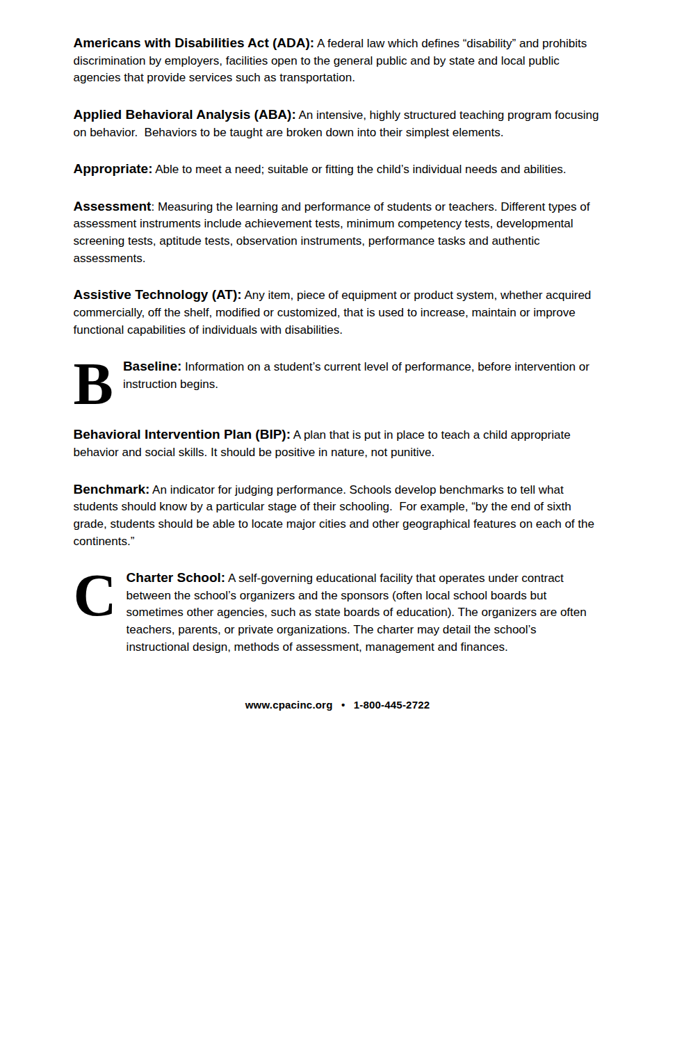Americans with Disabilities Act (ADA): A federal law which defines “disability” and prohibits discrimination by employers, facilities open to the general public and by state and local public agencies that provide services such as transportation.
Applied Behavioral Analysis (ABA): An intensive, highly structured teaching program focusing on behavior. Behaviors to be taught are broken down into their simplest elements.
Appropriate: Able to meet a need; suitable or fitting the child’s individual needs and abilities.
Assessment: Measuring the learning and performance of students or teachers. Different types of assessment instruments include achievement tests, minimum competency tests, developmental screening tests, aptitude tests, observation instruments, performance tasks and authentic assessments.
Assistive Technology (AT): Any item, piece of equipment or product system, whether acquired commercially, off the shelf, modified or customized, that is used to increase, maintain or improve functional capabilities of individuals with disabilities.
B
Baseline: Information on a student’s current level of performance, before intervention or instruction begins.
Behavioral Intervention Plan (BIP): A plan that is put in place to teach a child appropriate behavior and social skills. It should be positive in nature, not punitive.
Benchmark: An indicator for judging performance. Schools develop benchmarks to tell what students should know by a particular stage of their schooling. For example, “by the end of sixth grade, students should be able to locate major cities and other geographical features on each of the continents.”
C
Charter School: A self-governing educational facility that operates under contract between the school’s organizers and the sponsors (often local school boards but sometimes other agencies, such as state boards of education). The organizers are often teachers, parents, or private organizations. The charter may detail the school’s instructional design, methods of assessment, management and finances.
www.cpacinc.org • 1-800-445-2722